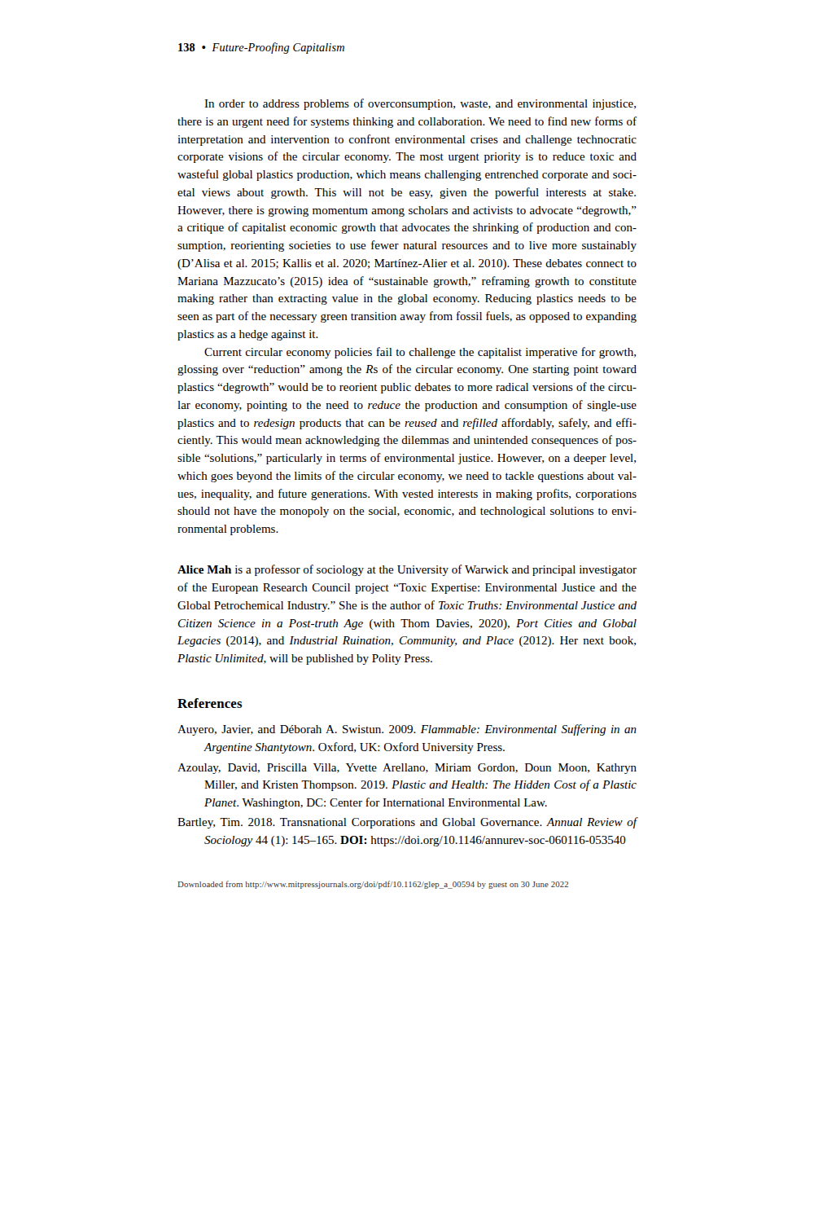138•Future-Proofing Capitalism
In order to address problems of overconsumption, waste, and environmental injustice, there is an urgent need for systems thinking and collaboration. We need to find new forms of interpretation and intervention to confront environmental crises and challenge technocratic corporate visions of the circular economy. The most urgent priority is to reduce toxic and wasteful global plastics production, which means challenging entrenched corporate and societal views about growth. This will not be easy, given the powerful interests at stake. However, there is growing momentum among scholars and activists to advocate “degrowth,” a critique of capitalist economic growth that advocates the shrinking of production and consumption, reorienting societies to use fewer natural resources and to live more sustainably (D’Alisa et al. 2015; Kallis et al. 2020; Martínez-Alier et al. 2010). These debates connect to Mariana Mazzucato’s (2015) idea of “sustainable growth,” reframing growth to constitute making rather than extracting value in the global economy. Reducing plastics needs to be seen as part of the necessary green transition away from fossil fuels, as opposed to expanding plastics as a hedge against it.
Current circular economy policies fail to challenge the capitalist imperative for growth, glossing over “reduction” among the Rs of the circular economy. One starting point toward plastics “degrowth” would be to reorient public debates to more radical versions of the circular economy, pointing to the need to reduce the production and consumption of single-use plastics and to redesign products that can be reused and refilled affordably, safely, and efficiently. This would mean acknowledging the dilemmas and unintended consequences of possible “solutions,” particularly in terms of environmental justice. However, on a deeper level, which goes beyond the limits of the circular economy, we need to tackle questions about values, inequality, and future generations. With vested interests in making profits, corporations should not have the monopoly on the social, economic, and technological solutions to environmental problems.
Alice Mah is a professor of sociology at the University of Warwick and principal investigator of the European Research Council project “Toxic Expertise: Environmental Justice and the Global Petrochemical Industry.” She is the author of Toxic Truths: Environmental Justice and Citizen Science in a Post-truth Age (with Thom Davies, 2020), Port Cities and Global Legacies (2014), and Industrial Ruination, Community, and Place (2012). Her next book, Plastic Unlimited, will be published by Polity Press.
References
Auyero, Javier, and Déborah A. Swistun. 2009. Flammable: Environmental Suffering in an Argentine Shantytown. Oxford, UK: Oxford University Press.
Azoulay, David, Priscilla Villa, Yvette Arellano, Miriam Gordon, Doun Moon, Kathryn Miller, and Kristen Thompson. 2019. Plastic and Health: The Hidden Cost of a Plastic Planet. Washington, DC: Center for International Environmental Law.
Bartley, Tim. 2018. Transnational Corporations and Global Governance. Annual Review of Sociology 44 (1): 145–165. DOI: https://doi.org/10.1146/annurev-soc-060116-053540
Downloaded from http://www.mitpressjournals.org/doi/pdf/10.1162/glep_a_00594 by guest on 30 June 2022